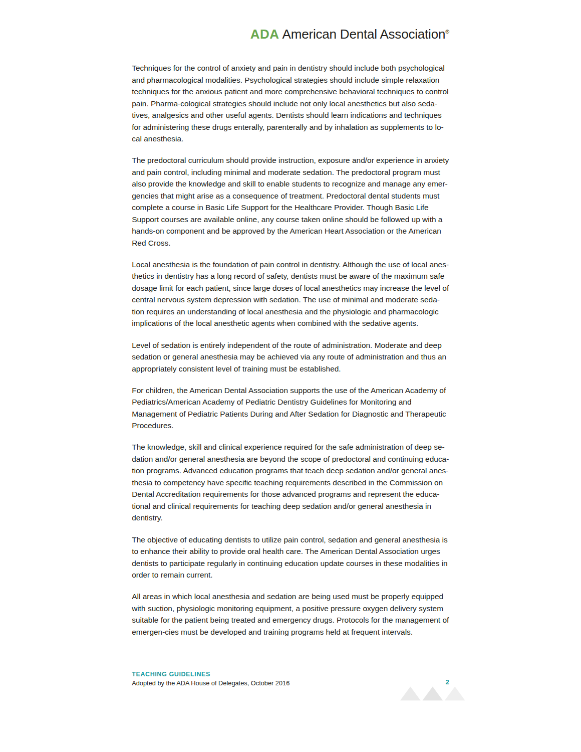ADA American Dental Association®
Techniques for the control of anxiety and pain in dentistry should include both psychological and pharmacological modalities. Psychological strategies should include simple relaxation techniques for the anxious patient and more comprehensive behavioral techniques to control pain. Pharma‐cological strategies should include not only local anesthetics but also sedatives, analgesics and other useful agents. Dentists should learn indications and techniques for administering these drugs enterally, parenterally and by inhalation as supplements to local anesthesia.
The predoctoral curriculum should provide instruction, exposure and/or experience in anxiety and pain control, including minimal and moderate sedation. The predoctoral program must also provide the knowledge and skill to enable students to recognize and manage any emergencies that might arise as a consequence of treatment. Predoctoral dental students must complete a course in Basic Life Support for the Healthcare Provider. Though Basic Life Support courses are available online, any course taken online should be followed up with a hands‐on component and be approved by the American Heart Association or the American Red Cross.
Local anesthesia is the foundation of pain control in dentistry. Although the use of local anesthetics in dentistry has a long record of safety, dentists must be aware of the maximum safe dosage limit for each patient, since large doses of local anesthetics may increase the level of central nervous system depression with sedation. The use of minimal and moderate sedation requires an understanding of local anesthesia and the physiologic and pharmacologic implications of the local anesthetic agents when combined with the sedative agents.
Level of sedation is entirely independent of the route of administration. Moderate and deep sedation or general anesthesia may be achieved via any route of administration and thus an appropriately consistent level of training must be established.
For children, the American Dental Association supports the use of the American Academy of Pediatrics/American Academy of Pediatric Dentistry Guidelines for Monitoring and Management of Pediatric Patients During and After Sedation for Diagnostic and Therapeutic Procedures.
The knowledge, skill and clinical experience required for the safe administration of deep sedation and/or general anesthesia are beyond the scope of predoctoral and continuing education programs. Advanced education programs that teach deep sedation and/or general anesthesia to competency have specific teaching requirements described in the Commission on Dental Accreditation requirements for those advanced programs and represent the educational and clinical requirements for teaching deep sedation and/or general anesthesia in dentistry.
The objective of educating dentists to utilize pain control, sedation and general anesthesia is to enhance their ability to provide oral health care. The American Dental Association urges dentists to participate regularly in continuing education update courses in these modalities in order to remain current.
All areas in which local anesthesia and sedation are being used must be properly equipped with suction, physiologic monitoring equipment, a positive pressure oxygen delivery system suitable for the patient being treated and emergency drugs. Protocols for the management of emergen‐cies must be developed and training programs held at frequent intervals.
TEACHING GUIDELINES
Adopted by the ADA House of Delegates, October 2016
2